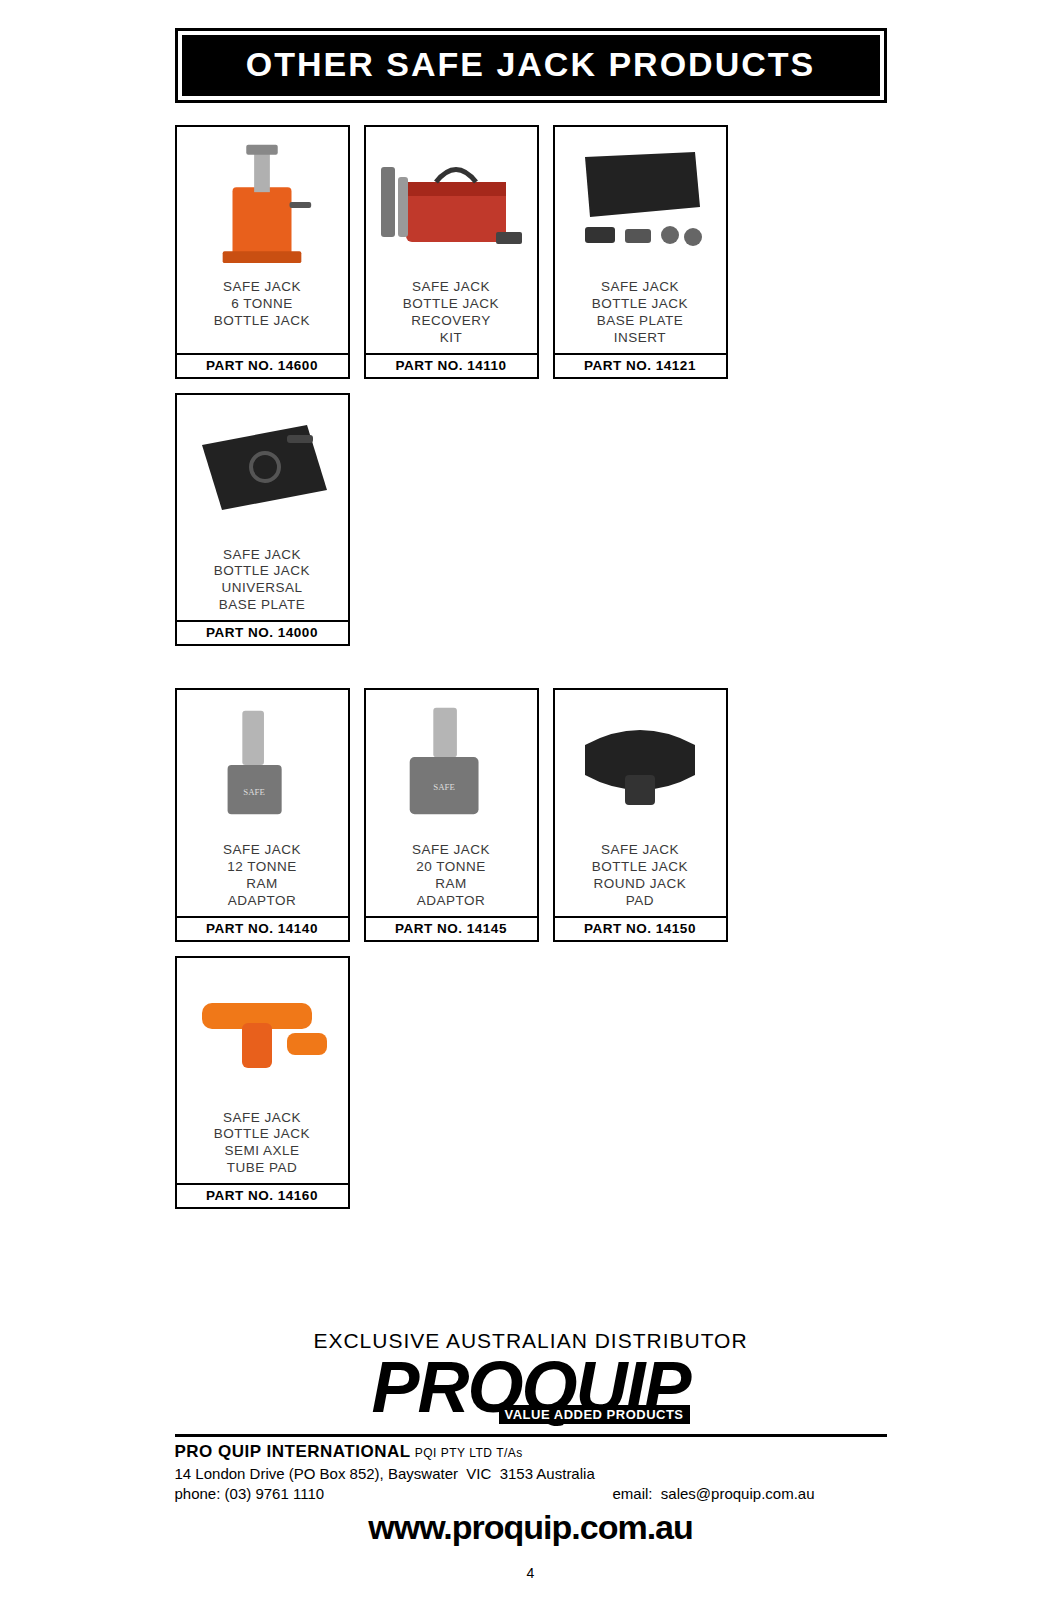OTHER SAFE JACK PRODUCTS
SAFE JACK
6 TONNE
BOTTLE JACK
PART NO. 14600
SAFE JACK
BOTTLE JACK
RECOVERY
KIT
PART NO. 14110
SAFE JACK
BOTTLE JACK
BASE PLATE
INSERT
PART NO. 14121
SAFE JACK
BOTTLE JACK
UNIVERSAL
BASE PLATE
PART NO. 14000
SAFE JACK
12 TONNE
RAM
ADAPTOR
PART NO. 14140
SAFE JACK
20 TONNE
RAM
ADAPTOR
PART NO. 14145
SAFE JACK
BOTTLE JACK
ROUND JACK
PAD
PART NO. 14150
SAFE JACK
BOTTLE JACK
SEMI AXLE
TUBE PAD
PART NO. 14160
EXCLUSIVE AUSTRALIAN DISTRIBUTOR
PROQUIP
VALUE ADDED PRODUCTS
PRO QUIP INTERNATIONAL PQI PTY LTD T/As
14 London Drive (PO Box 852), Bayswater VIC 3153 Australia
phone: (03) 9761 1110 email: sales@proquip.com.au
www.proquip.com.au
4